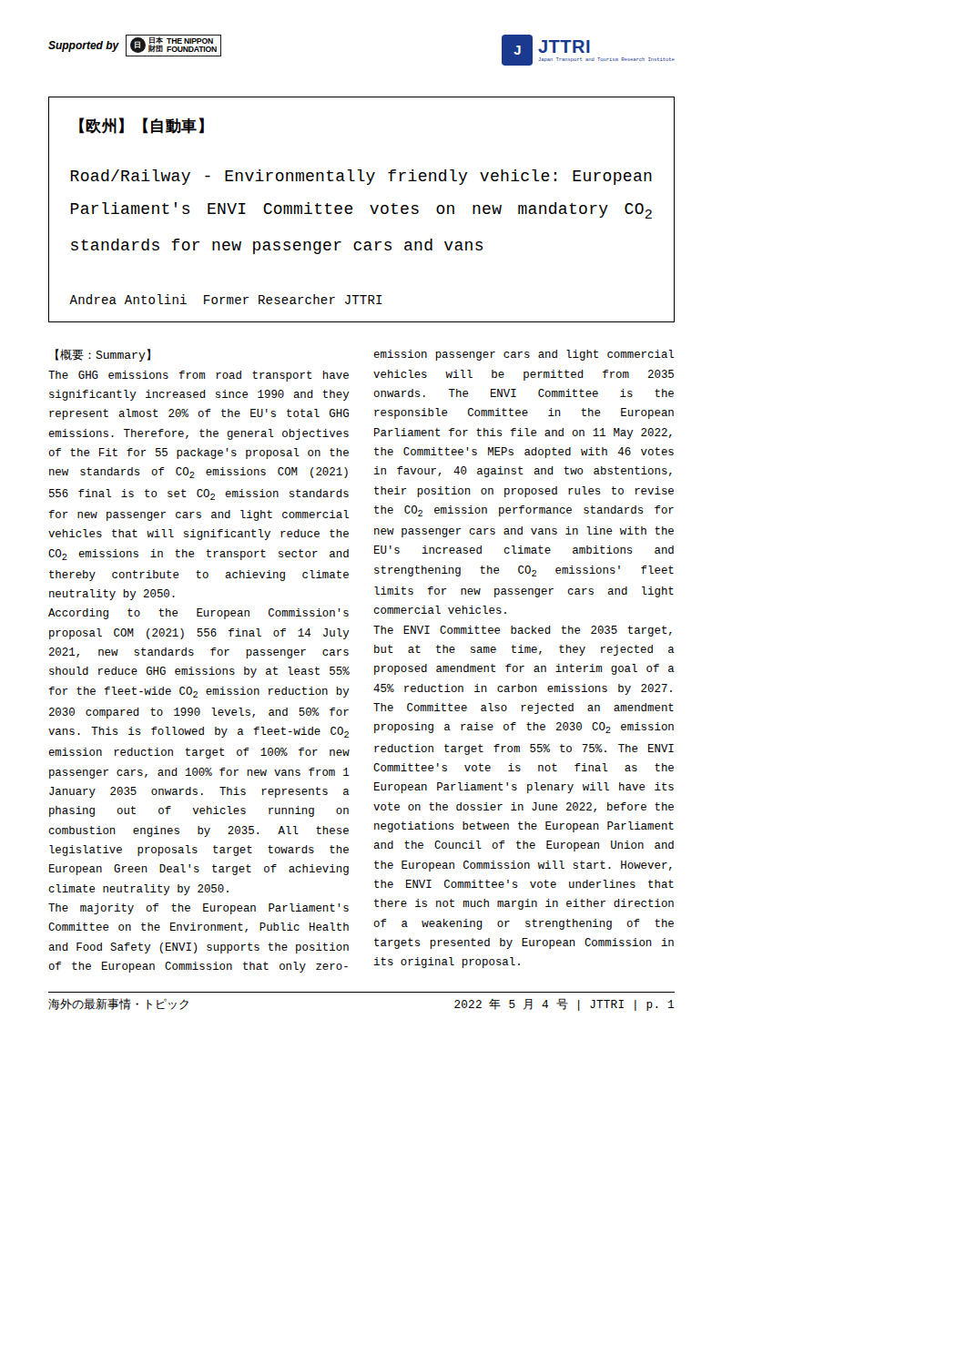Supported by
日
日本 財団
THE NIPPON FOUNDATION
J
JTTRI Japan Transport and Tourism Research Institute
【欧州】【自動車】
Road/Railway - Environmentally friendly vehicle: European Parliament's ENVI Committee votes on new mandatory CO2 standards for new passenger cars and vans
Andrea Antolini Former Researcher JTTRI
【概要：Summary】
The GHG emissions from road transport have significantly increased since 1990 and they represent almost 20% of the EU's total GHG emissions. Therefore, the general objectives of the Fit for 55 package's proposal on the new standards of CO2 emissions COM (2021) 556 final is to set CO2 emission standards for new passenger cars and light commercial vehicles that will significantly reduce the CO2 emissions in the transport sector and thereby contribute to achieving climate neutrality by 2050.
According to the European Commission's proposal COM (2021) 556 final of 14 July 2021, new standards for passenger cars should reduce GHG emissions by at least 55% for the fleet-wide CO2 emission reduction by 2030 compared to 1990 levels, and 50% for vans. This is followed by a fleet-wide CO2 emission reduction target of 100% for new passenger cars, and 100% for new vans from 1 January 2035 onwards. This represents a phasing out of vehicles running on combustion engines by 2035. All these legislative proposals target towards the European Green Deal's target of achieving climate neutrality by 2050.
The majority of the European Parliament's Committee on the Environment, Public Health and Food Safety (ENVI) supports the position of the European Commission that only zero-emission passenger cars and light commercial vehicles will be permitted from 2035 onwards. The ENVI Committee is the responsible Committee in the European Parliament for this file and on 11 May 2022, the Committee's MEPs adopted with 46 votes in favour, 40 against and two abstentions, their position on proposed rules to revise the CO2 emission performance standards for new passenger cars and vans in line with the EU's increased climate ambitions and strengthening the CO2 emissions' fleet limits for new passenger cars and light commercial vehicles.
The ENVI Committee backed the 2035 target, but at the same time, they rejected a proposed amendment for an interim goal of a 45% reduction in carbon emissions by 2027. The Committee also rejected an amendment proposing a raise of the 2030 CO2 emission reduction target from 55% to 75%. The ENVI Committee's vote is not final as the European Parliament's plenary will have its vote on the dossier in June 2022, before the negotiations between the European Parliament and the Council of the European Union and the European Commission will start. However, the ENVI Committee's vote underlines that there is not much margin in either direction of a weakening or strengthening of the targets presented by European Commission in its original proposal.
海外の最新事情・トピック
2022 年 5 月 4 号 | JTTRI | p. 1